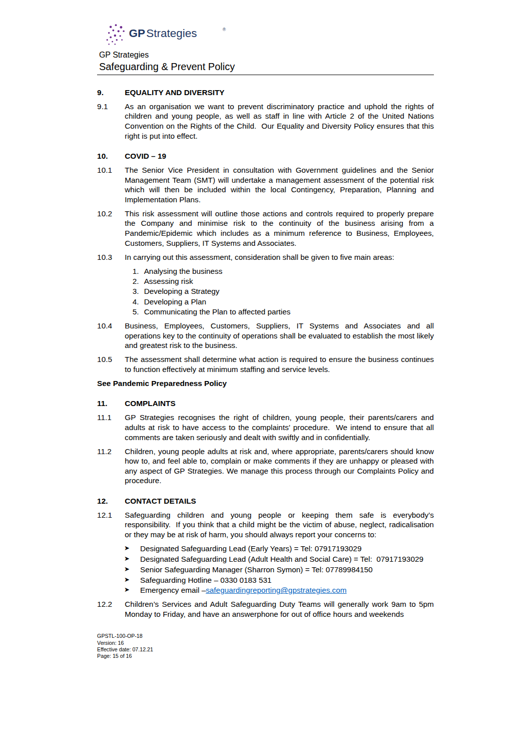GP Strategies ®
GP Strategies
Safeguarding & Prevent Policy
9. EQUALITY AND DIVERSITY
9.1 As an organisation we want to prevent discriminatory practice and uphold the rights of children and young people, as well as staff in line with Article 2 of the United Nations Convention on the Rights of the Child. Our Equality and Diversity Policy ensures that this right is put into effect.
10. COVID – 19
10.1 The Senior Vice President in consultation with Government guidelines and the Senior Management Team (SMT) will undertake a management assessment of the potential risk which will then be included within the local Contingency, Preparation, Planning and Implementation Plans.
10.2 This risk assessment will outline those actions and controls required to properly prepare the Company and minimise risk to the continuity of the business arising from a Pandemic/Epidemic which includes as a minimum reference to Business, Employees, Customers, Suppliers, IT Systems and Associates.
10.3 In carrying out this assessment, consideration shall be given to five main areas:
Analysing the business
Assessing risk
Developing a Strategy
Developing a Plan
Communicating the Plan to affected parties
10.4 Business, Employees, Customers, Suppliers, IT Systems and Associates and all operations key to the continuity of operations shall be evaluated to establish the most likely and greatest risk to the business.
10.5 The assessment shall determine what action is required to ensure the business continues to function effectively at minimum staffing and service levels.
See Pandemic Preparedness Policy
11. COMPLAINTS
11.1 GP Strategies recognises the right of children, young people, their parents/carers and adults at risk to have access to the complaints’ procedure. We intend to ensure that all comments are taken seriously and dealt with swiftly and in confidentially.
11.2 Children, young people adults at risk and, where appropriate, parents/carers should know how to, and feel able to, complain or make comments if they are unhappy or pleased with any aspect of GP Strategies. We manage this process through our Complaints Policy and procedure.
12. CONTACT DETAILS
12.1 Safeguarding children and young people or keeping them safe is everybody’s responsibility. If you think that a child might be the victim of abuse, neglect, radicalisation or they may be at risk of harm, you should always report your concerns to:
Designated Safeguarding Lead (Early Years) = Tel: 07917193029
Designated Safeguarding Lead (Adult Health and Social Care) = Tel: 07917193029
Senior Safeguarding Manager (Sharron Symon) = Tel: 07789984150
Safeguarding Hotline – 0330 0183 531
Emergency email –safeguardingreporting@gpstrategies.com
12.2 Children’s Services and Adult Safeguarding Duty Teams will generally work 9am to 5pm Monday to Friday, and have an answerphone for out of office hours and weekends
GPSTL-100-OP-18
Version: 16
Effective date: 07.12.21
Page: 15 of 16